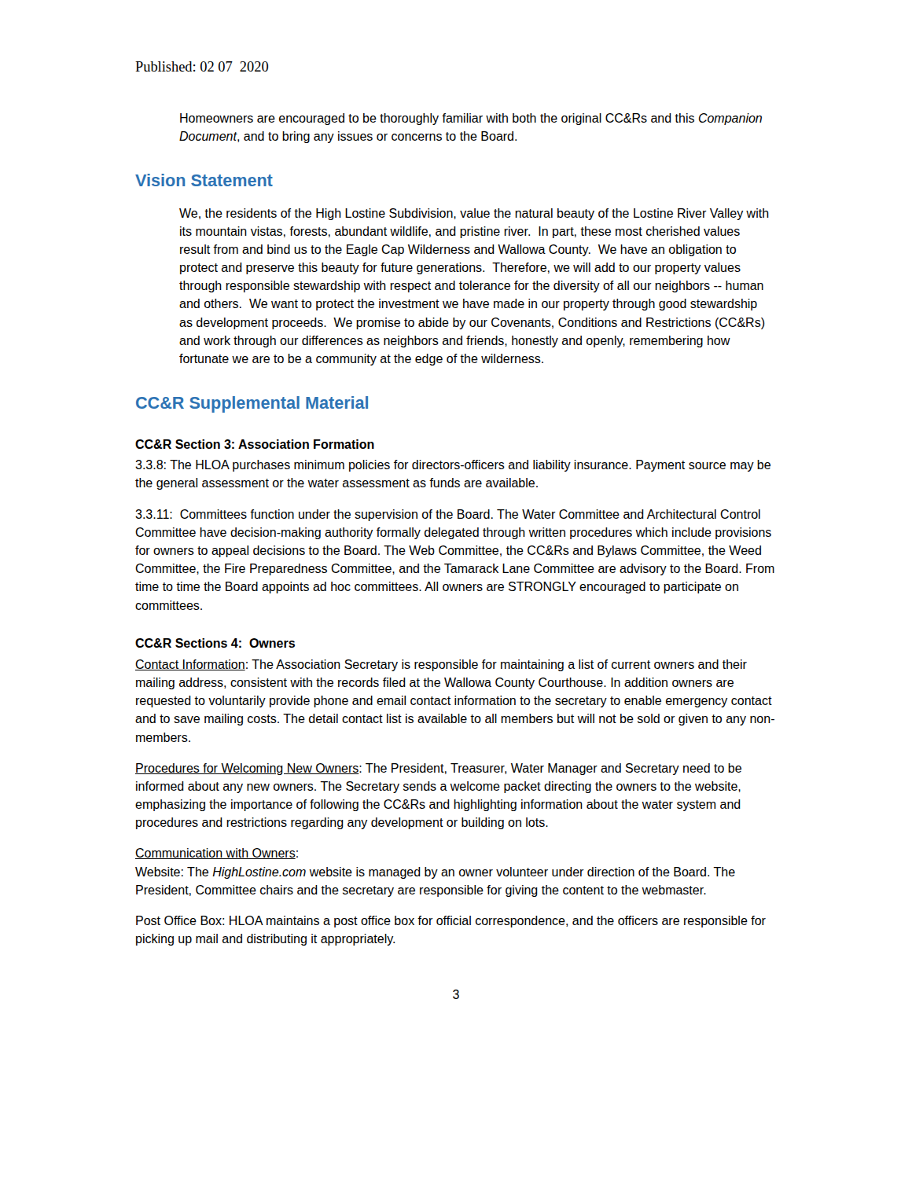Published: 02 07 2020
Homeowners are encouraged to be thoroughly familiar with both the original CC&Rs and this Companion Document, and to bring any issues or concerns to the Board.
Vision Statement
We, the residents of the High Lostine Subdivision, value the natural beauty of the Lostine River Valley with its mountain vistas, forests, abundant wildlife, and pristine river. In part, these most cherished values result from and bind us to the Eagle Cap Wilderness and Wallowa County. We have an obligation to protect and preserve this beauty for future generations. Therefore, we will add to our property values through responsible stewardship with respect and tolerance for the diversity of all our neighbors -- human and others. We want to protect the investment we have made in our property through good stewardship as development proceeds. We promise to abide by our Covenants, Conditions and Restrictions (CC&Rs) and work through our differences as neighbors and friends, honestly and openly, remembering how fortunate we are to be a community at the edge of the wilderness.
CC&R Supplemental Material
CC&R Section 3: Association Formation
3.3.8: The HLOA purchases minimum policies for directors-officers and liability insurance. Payment source may be the general assessment or the water assessment as funds are available.
3.3.11: Committees function under the supervision of the Board. The Water Committee and Architectural Control Committee have decision-making authority formally delegated through written procedures which include provisions for owners to appeal decisions to the Board. The Web Committee, the CC&Rs and Bylaws Committee, the Weed Committee, the Fire Preparedness Committee, and the Tamarack Lane Committee are advisory to the Board. From time to time the Board appoints ad hoc committees. All owners are STRONGLY encouraged to participate on committees.
CC&R Sections 4: Owners
Contact Information: The Association Secretary is responsible for maintaining a list of current owners and their mailing address, consistent with the records filed at the Wallowa County Courthouse. In addition owners are requested to voluntarily provide phone and email contact information to the secretary to enable emergency contact and to save mailing costs. The detail contact list is available to all members but will not be sold or given to any non-members.
Procedures for Welcoming New Owners: The President, Treasurer, Water Manager and Secretary need to be informed about any new owners. The Secretary sends a welcome packet directing the owners to the website, emphasizing the importance of following the CC&Rs and highlighting information about the water system and procedures and restrictions regarding any development or building on lots.
Communication with Owners:
Website: The HighLostine.com website is managed by an owner volunteer under direction of the Board. The President, Committee chairs and the secretary are responsible for giving the content to the webmaster.
Post Office Box: HLOA maintains a post office box for official correspondence, and the officers are responsible for picking up mail and distributing it appropriately.
3